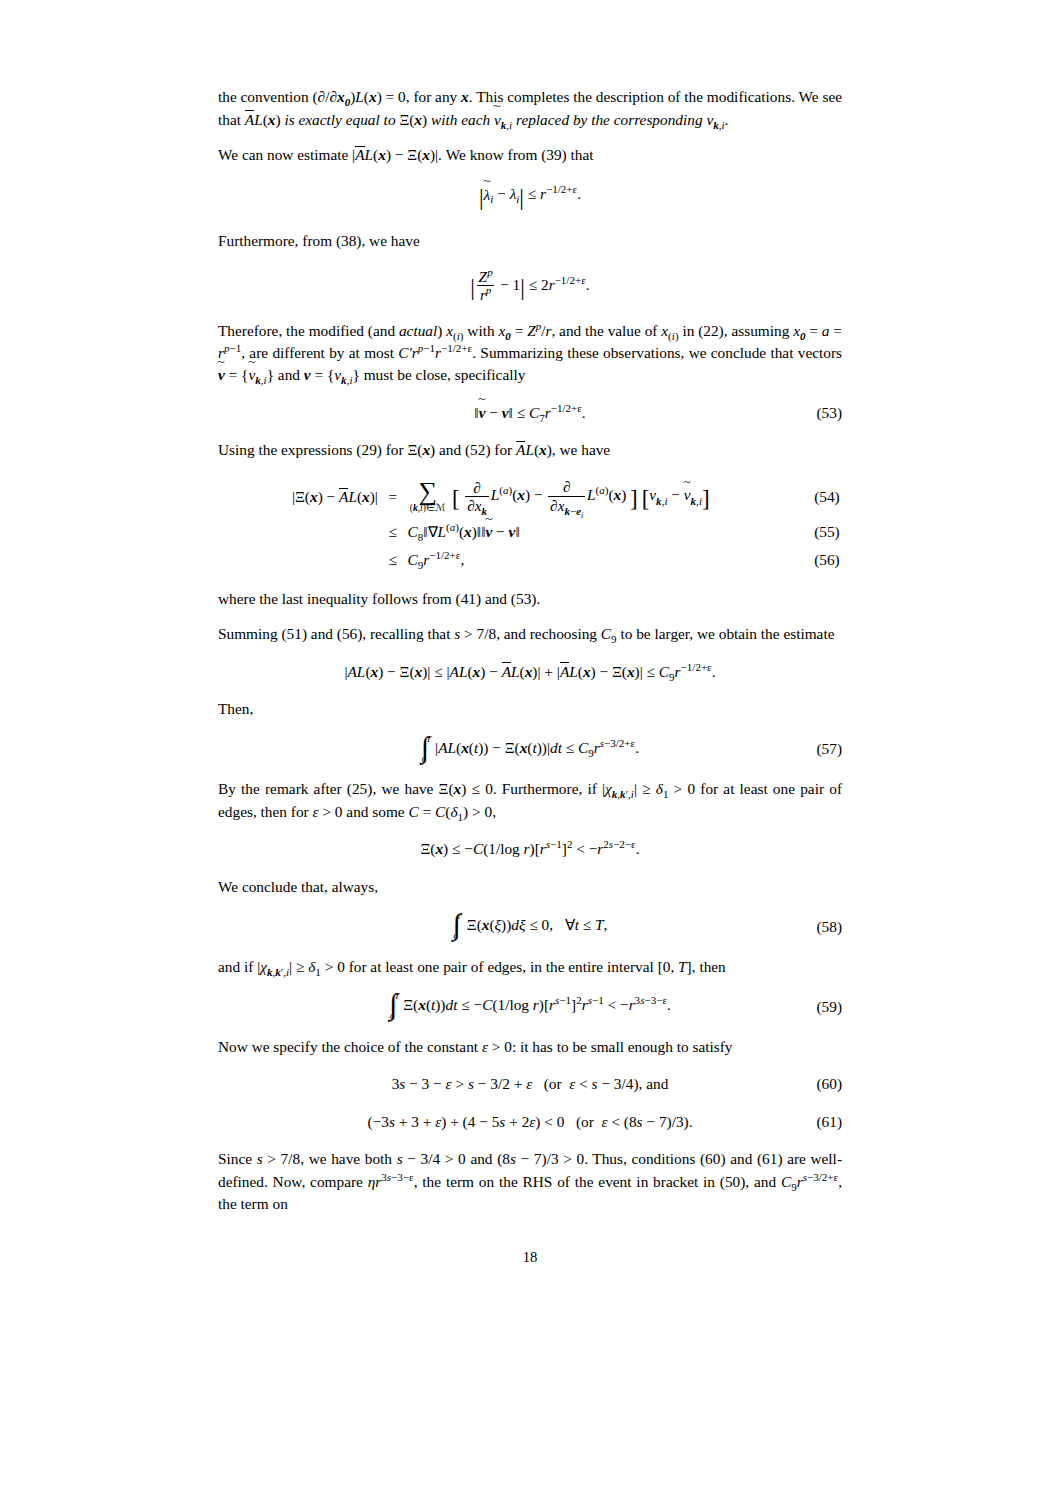the convention (∂/∂x0)L(x) = 0, for any x. This completes the description of the modifications. We see that AL(x) is exactly equal to Ξ(x) with each vk,i replaced by the corresponding vk,i.
We can now estimate |AL(x) − Ξ(x)|. We know from (39) that
|λi − λi| ≤ r−1/2+ε.
Furthermore, from (38), we have
|Zp rp − 1| ≤ 2r−1/2+ε.
Therefore, the modified (and actual) x(i) with x0 = Zp/r, and the value of x(i) in (22), assuming x0 = a = rp−1, are different by at most C′rp−1r−1/2+ε. Summarizing these observations, we conclude that vectors v = {vk,i} and v = {vk,i} must be close, specifically
‖v − v‖ ≤ C7r−1/2+ε. (53)
Using the expressions (29) for Ξ(x) and (52) for AL(x), we have
| /Ξ( x ) − A L ( x )/ | = | ∑ ( k , i )∈ℳ [ ∂ ∂ x k L ( a ) ( x ) − ∂ ∂ x k − e i L ( a ) ( x ) ] [ v k , i − v k , i ] | (54) |
| | ≤ | C 8 ‖∇ L ( a ) ( x )‖‖ v − v ‖ | (55) |
| | ≤ | C 9 r −1/2+ε , | (56) |
where the last inequality follows from (41) and (53).
Summing (51) and (56), recalling that s > 7/8, and rechoosing C9 to be larger, we obtain the estimate
|AL(x) − Ξ(x)| ≤ |AL(x) − AL(x)| + |AL(x) − Ξ(x)| ≤ C9r−1/2+ε.
Then,
∫T 0 |AL(x(t)) − Ξ(x(t))|dt ≤ C9rs−3/2+ε. (57)
By the remark after (25), we have Ξ(x) ≤ 0. Furthermore, if |χk,k′,i| ≥ δ1 > 0 for at least one pair of edges, then for ε > 0 and some C = C(δ1) > 0,
Ξ(x) ≤ −C(1/log r)[rs−1]2 < −r2s−2−ε.
We conclude that, always,
∫t 0 Ξ(x(ξ))dξ ≤ 0, ∀t ≤ T, (58)
and if |χk,k′,i| ≥ δ1 > 0 for at least one pair of edges, in the entire interval [0, T], then
∫T 0 Ξ(x(t))dt ≤ −C(1/log r)[rs−1]2rs−1 < −r3s−3−ε. (59)
Now we specify the choice of the constant ε > 0: it has to be small enough to satisfy
3s − 3 − ε > s − 3/2 + ε (or ε < s − 3/4), and (60)
(−3s + 3 + ε) + (4 − 5s + 2ε) < 0 (or ε < (8s − 7)/3). (61)
Since s > 7/8, we have both s − 3/4 > 0 and (8s − 7)/3 > 0. Thus, conditions (60) and (61) are well-defined. Now, compare ηr3s−3−ε, the term on the RHS of the event in bracket in (50), and C9rs−3/2+ε, the term on
18